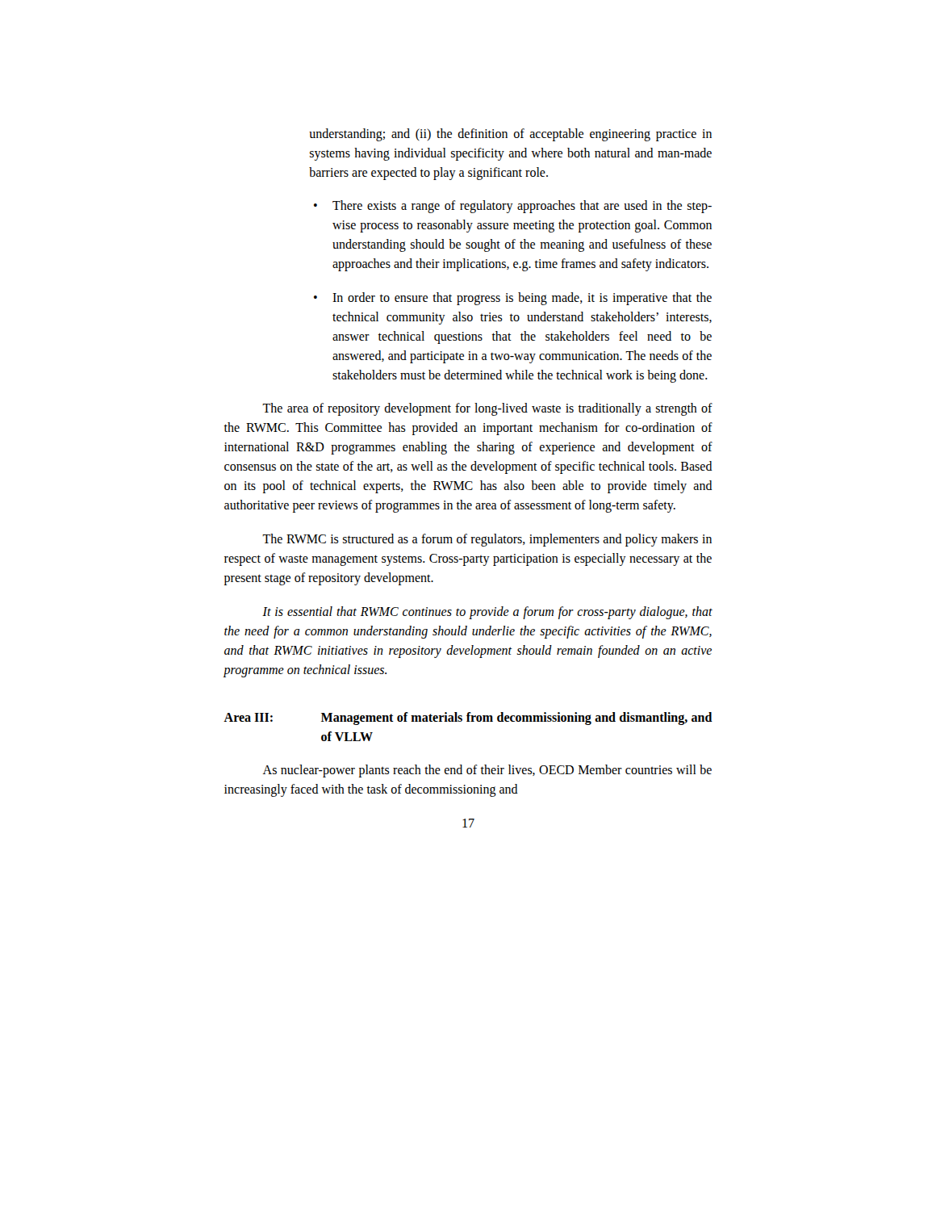understanding; and (ii) the definition of acceptable engineering practice in systems having individual specificity and where both natural and man-made barriers are expected to play a significant role.
There exists a range of regulatory approaches that are used in the step-wise process to reasonably assure meeting the protection goal. Common understanding should be sought of the meaning and usefulness of these approaches and their implications, e.g. time frames and safety indicators.
In order to ensure that progress is being made, it is imperative that the technical community also tries to understand stakeholders’ interests, answer technical questions that the stakeholders feel need to be answered, and participate in a two-way communication. The needs of the stakeholders must be determined while the technical work is being done.
The area of repository development for long-lived waste is traditionally a strength of the RWMC. This Committee has provided an important mechanism for co-ordination of international R&D programmes enabling the sharing of experience and development of consensus on the state of the art, as well as the development of specific technical tools. Based on its pool of technical experts, the RWMC has also been able to provide timely and authoritative peer reviews of programmes in the area of assessment of long-term safety.
The RWMC is structured as a forum of regulators, implementers and policy makers in respect of waste management systems. Cross-party participation is especially necessary at the present stage of repository development.
It is essential that RWMC continues to provide a forum for cross-party dialogue, that the need for a common understanding should underlie the specific activities of the RWMC, and that RWMC initiatives in repository development should remain founded on an active programme on technical issues.
Area III: Management of materials from decommissioning and dismantling, and of VLLW
As nuclear-power plants reach the end of their lives, OECD Member countries will be increasingly faced with the task of decommissioning and
17